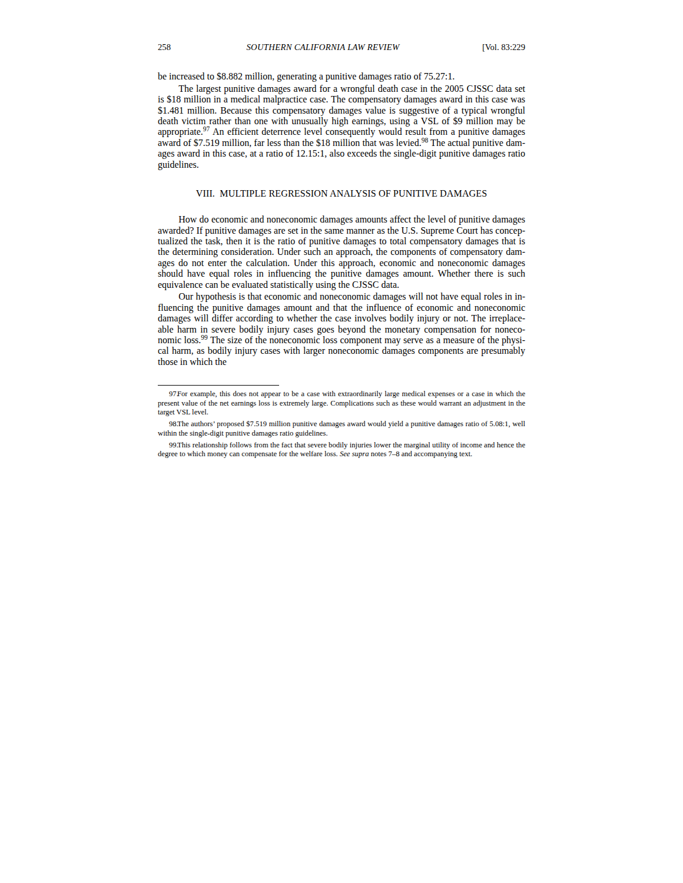258 SOUTHERN CALIFORNIA LAW REVIEW [Vol. 83:229
be increased to $8.882 million, generating a punitive damages ratio of 75.27:1.
The largest punitive damages award for a wrongful death case in the 2005 CJSSC data set is $18 million in a medical malpractice case. The compensatory damages award in this case was $1.481 million. Because this compensatory damages value is suggestive of a typical wrongful death victim rather than one with unusually high earnings, using a VSL of $9 million may be appropriate.97 An efficient deterrence level consequently would result from a punitive damages award of $7.519 million, far less than the $18 million that was levied.98 The actual punitive damages award in this case, at a ratio of 12.15:1, also exceeds the single-digit punitive damages ratio guidelines.
VIII. Multiple Regression Analysis of Punitive Damages
How do economic and noneconomic damages amounts affect the level of punitive damages awarded? If punitive damages are set in the same manner as the U.S. Supreme Court has conceptualized the task, then it is the ratio of punitive damages to total compensatory damages that is the determining consideration. Under such an approach, the components of compensatory damages do not enter the calculation. Under this approach, economic and noneconomic damages should have equal roles in influencing the punitive damages amount. Whether there is such equivalence can be evaluated statistically using the CJSSC data.
Our hypothesis is that economic and noneconomic damages will not have equal roles in influencing the punitive damages amount and that the influence of economic and noneconomic damages will differ according to whether the case involves bodily injury or not. The irreplaceable harm in severe bodily injury cases goes beyond the monetary compensation for noneconomic loss.99 The size of the noneconomic loss component may serve as a measure of the physical harm, as bodily injury cases with larger noneconomic damages components are presumably those in which the
97. For example, this does not appear to be a case with extraordinarily large medical expenses or a case in which the present value of the net earnings loss is extremely large. Complications such as these would warrant an adjustment in the target VSL level.
98. The authors’ proposed $7.519 million punitive damages award would yield a punitive damages ratio of 5.08:1, well within the single-digit punitive damages ratio guidelines.
99. This relationship follows from the fact that severe bodily injuries lower the marginal utility of income and hence the degree to which money can compensate for the welfare loss. See supra notes 7–8 and accompanying text.